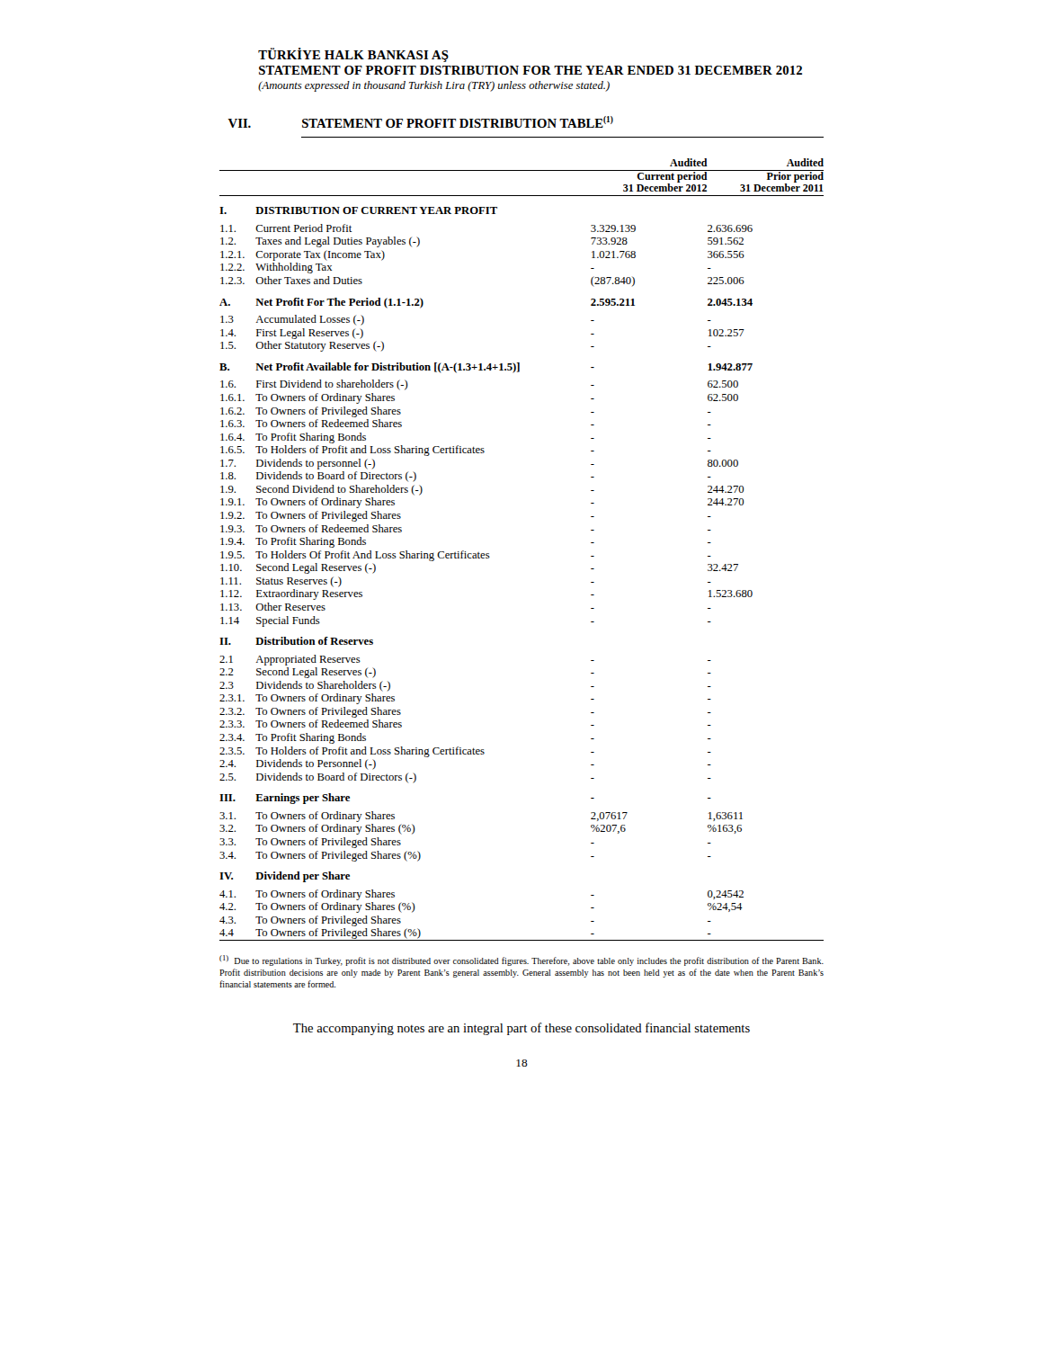TÜRKİYE HALK BANKASI AŞ
STATEMENT OF PROFIT DISTRIBUTION FOR THE YEAR ENDED 31 DECEMBER 2012
(Amounts expressed in thousand Turkish Lira (TRY) unless otherwise stated.)
VII.
STATEMENT OF PROFIT DISTRIBUTION TABLE(1)
| | | Audited | Audited |
| | | Current period | Prior period |
| | | 31 December 2012 | 31 December 2011 |
| I. | DISTRIBUTION OF CURRENT YEAR PROFIT | | |
| 1.1. | Current Period Profit | 3.329.139 | 2.636.696 |
| 1.2. | Taxes and Legal Duties Payables (-) | 733.928 | 591.562 |
| 1.2.1. | Corporate Tax (Income Tax) | 1.021.768 | 366.556 |
| 1.2.2. | Withholding Tax | - | - |
| 1.2.3. | Other Taxes and Duties | (287.840) | 225.006 |
| A. | Net Profit For The Period (1.1-1.2) | 2.595.211 | 2.045.134 |
| 1.3 | Accumulated Losses (-) | - | - |
| 1.4. | First Legal Reserves (-) | - | 102.257 |
| 1.5. | Other Statutory Reserves (-) | - | - |
| B. | Net Profit Available for Distribution [(A-(1.3+1.4+1.5)] | - | 1.942.877 |
| 1.6. | First Dividend to shareholders (-) | - | 62.500 |
| 1.6.1. | To Owners of Ordinary Shares | - | 62.500 |
| 1.6.2. | To Owners of Privileged Shares | - | - |
| 1.6.3. | To Owners of Redeemed Shares | - | - |
| 1.6.4. | To Profit Sharing Bonds | - | - |
| 1.6.5. | To Holders of Profit and Loss Sharing Certificates | - | - |
| 1.7. | Dividends to personnel (-) | - | 80.000 |
| 1.8. | Dividends to Board of Directors (-) | - | - |
| 1.9. | Second Dividend to Shareholders (-) | - | 244.270 |
| 1.9.1. | To Owners of Ordinary Shares | - | 244.270 |
| 1.9.2. | To Owners of Privileged Shares | - | - |
| 1.9.3. | To Owners of Redeemed Shares | - | - |
| 1.9.4. | To Profit Sharing Bonds | - | - |
| 1.9.5. | To Holders Of Profit And Loss Sharing Certificates | - | - |
| 1.10. | Second Legal Reserves (-) | - | 32.427 |
| 1.11. | Status Reserves (-) | - | - |
| 1.12. | Extraordinary Reserves | - | 1.523.680 |
| 1.13. | Other Reserves | - | - |
| 1.14 | Special Funds | - | - |
| II. | Distribution of Reserves | | |
| 2.1 | Appropriated Reserves | - | - |
| 2.2 | Second Legal Reserves (-) | - | - |
| 2.3 | Dividends to Shareholders (-) | - | - |
| 2.3.1. | To Owners of Ordinary Shares | - | - |
| 2.3.2. | To Owners of Privileged Shares | - | - |
| 2.3.3. | To Owners of Redeemed Shares | - | - |
| 2.3.4. | To Profit Sharing Bonds | - | - |
| 2.3.5. | To Holders of Profit and Loss Sharing Certificates | - | - |
| 2.4. | Dividends to Personnel (-) | - | - |
| 2.5. | Dividends to Board of Directors (-) | - | - |
| III. | Earnings per Share | - | - |
| 3.1. | To Owners of Ordinary Shares | 2,07617 | 1,63611 |
| 3.2. | To Owners of Ordinary Shares (%) | %207,6 | %163,6 |
| 3.3. | To Owners of Privileged Shares | - | - |
| 3.4. | To Owners of Privileged Shares (%) | - | - |
| IV. | Dividend per Share | | |
| 4.1. | To Owners of Ordinary Shares | - | 0,24542 |
| 4.2. | To Owners of Ordinary Shares (%) | - | %24,54 |
| 4.3. | To Owners of Privileged Shares | - | - |
| 4.4 | To Owners of Privileged Shares (%) | - | - |
(1) Due to regulations in Turkey, profit is not distributed over consolidated figures. Therefore, above table only includes the profit distribution of the Parent Bank. Profit distribution decisions are only made by Parent Bank’s general assembly. General assembly has not been held yet as of the date when the Parent Bank’s financial statements are formed.
The accompanying notes are an integral part of these consolidated financial statements
18